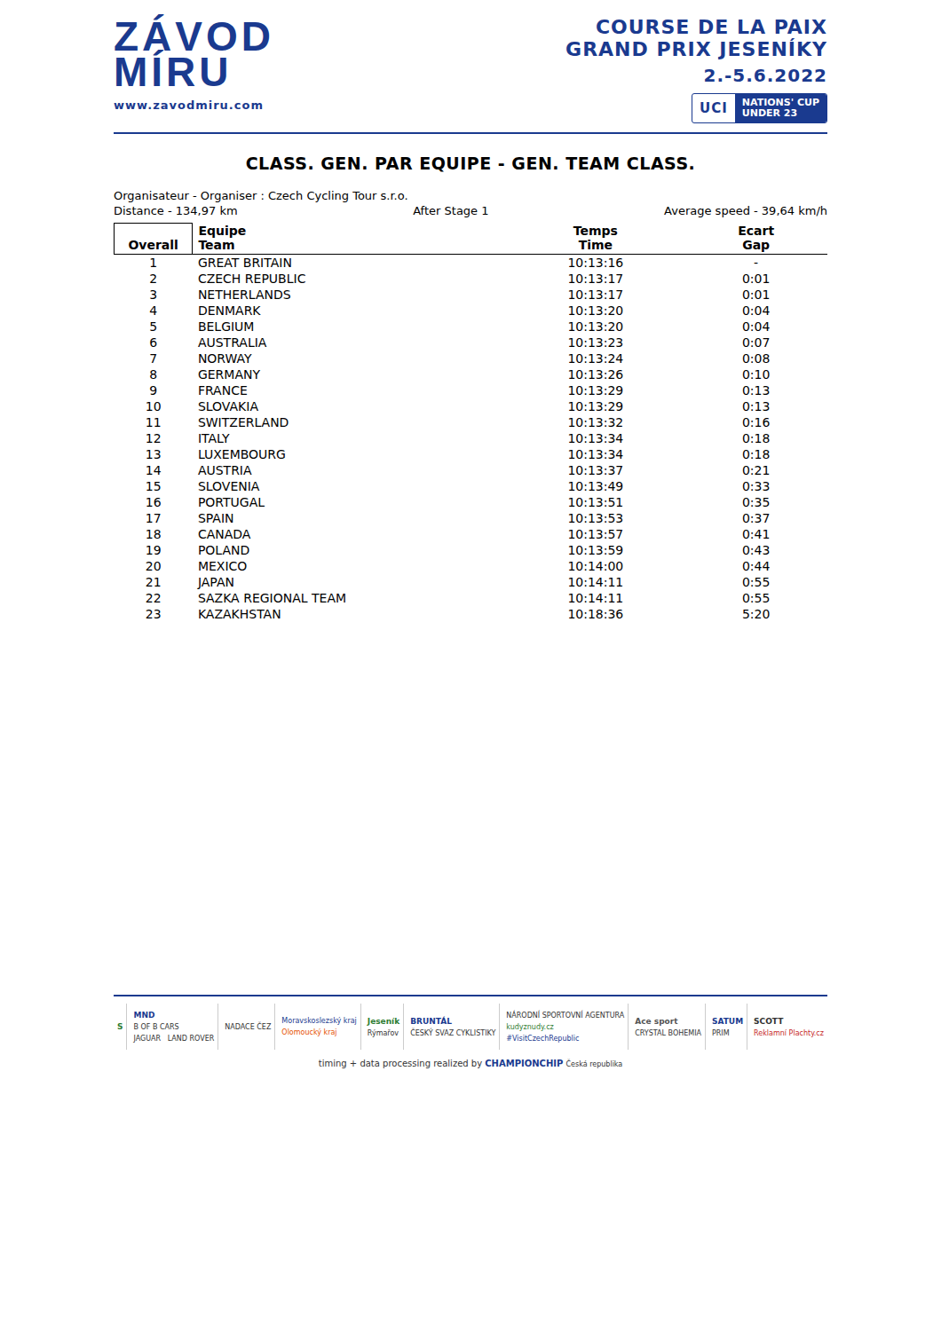ZÁVOD
MÍRU
www.zavodmiru.com
COURSE DE LA PAIX
GRAND PRIX JESENÍKY
2.-5.6.2022
UCI NATIONS' CUP
UNDER 23
CLASS. GEN. PAR EQUIPE - GEN. TEAM CLASS.
Organisateur - Organiser : Czech Cycling Tour s.r.o.
Distance - 134,97 km
After Stage 1
Average speed - 39,64 km/h
| Overall | Equipe Team | Temps Time | Ecart Gap |
| --- | --- | --- | --- |
| 1 | GREAT BRITAIN | 10:13:16 | - |
| 2 | CZECH REPUBLIC | 10:13:17 | 0:01 |
| 3 | NETHERLANDS | 10:13:17 | 0:01 |
| 4 | DENMARK | 10:13:20 | 0:04 |
| 5 | BELGIUM | 10:13:20 | 0:04 |
| 6 | AUSTRALIA | 10:13:23 | 0:07 |
| 7 | NORWAY | 10:13:24 | 0:08 |
| 8 | GERMANY | 10:13:26 | 0:10 |
| 9 | FRANCE | 10:13:29 | 0:13 |
| 10 | SLOVAKIA | 10:13:29 | 0:13 |
| 11 | SWITZERLAND | 10:13:32 | 0:16 |
| 12 | ITALY | 10:13:34 | 0:18 |
| 13 | LUXEMBOURG | 10:13:34 | 0:18 |
| 14 | AUSTRIA | 10:13:37 | 0:21 |
| 15 | SLOVENIA | 10:13:49 | 0:33 |
| 16 | PORTUGAL | 10:13:51 | 0:35 |
| 17 | SPAIN | 10:13:53 | 0:37 |
| 18 | CANADA | 10:13:57 | 0:41 |
| 19 | POLAND | 10:13:59 | 0:43 |
| 20 | MEXICO | 10:14:00 | 0:44 |
| 21 | JAPAN | 10:14:11 | 0:55 |
| 22 | SAZKA REGIONAL TEAM | 10:14:11 | 0:55 |
| 23 | KAZAKHSTAN | 10:18:36 | 5:20 |
S
MND B OF B CARS JAGUAR LAND ROVER
NADACE ČEZ
Moravskoslezský kraj Olomoucký kraj
Jeseník Rýmařov
BRUNTÁL ČESKÝ SVAZ CYKLISTIKY
NÁRODNÍ SPORTOVNÍ AGENTURA kudyznudy.cz #VisitCzechRepublic
Ace sport CRYSTAL BOHEMIA
SATUM PRIM
SCOTT Reklamní Plachty.cz
timing + data processing realized by CHAMPIONCHIP Česká republika